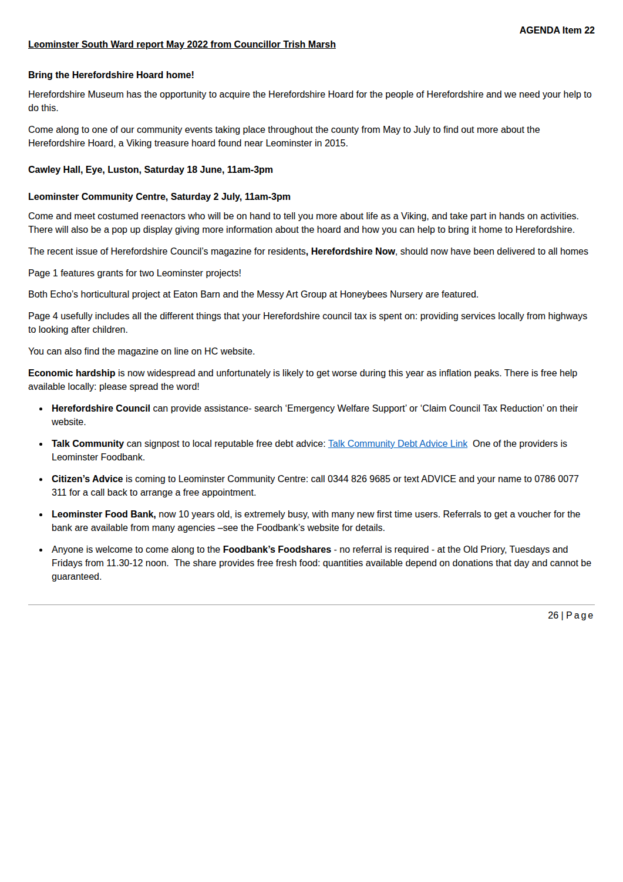AGENDA Item 22
Leominster South Ward report May 2022 from Councillor Trish Marsh
Bring the Herefordshire Hoard home!
Herefordshire Museum has the opportunity to acquire the Herefordshire Hoard for the people of Herefordshire and we need your help to do this.
Come along to one of our community events taking place throughout the county from May to July to find out more about the Herefordshire Hoard, a Viking treasure hoard found near Leominster in 2015.
Cawley Hall, Eye, Luston, Saturday 18 June, 11am-3pm
Leominster Community Centre, Saturday 2 July, 11am-3pm
Come and meet costumed reenactors who will be on hand to tell you more about life as a Viking, and take part in hands on activities. There will also be a pop up display giving more information about the hoard and how you can help to bring it home to Herefordshire.
The recent issue of Herefordshire Council’s magazine for residents, Herefordshire Now, should now have been delivered to all homes
Page 1 features grants for two Leominster projects!
Both Echo’s horticultural project at Eaton Barn and the Messy Art Group at Honeybees Nursery are featured.
Page 4 usefully includes all the different things that your Herefordshire council tax is spent on: providing services locally from highways to looking after children.
You can also find the magazine on line on HC website.
Economic hardship is now widespread and unfortunately is likely to get worse during this year as inflation peaks. There is free help available locally: please spread the word!
Herefordshire Council can provide assistance- search ‘Emergency Welfare Support’ or ‘Claim Council Tax Reduction’ on their website.
Talk Community can signpost to local reputable free debt advice: Talk Community Debt Advice Link One of the providers is Leominster Foodbank.
Citizen’s Advice is coming to Leominster Community Centre: call 0344 826 9685 or text ADVICE and your name to 0786 0077 311 for a call back to arrange a free appointment.
Leominster Food Bank, now 10 years old, is extremely busy, with many new first time users. Referrals to get a voucher for the bank are available from many agencies –see the Foodbank’s website for details.
Anyone is welcome to come along to the Foodbank’s Foodshares - no referral is required - at the Old Priory, Tuesdays and Fridays from 11.30-12 noon. The share provides free fresh food: quantities available depend on donations that day and cannot be guaranteed.
26 | Page